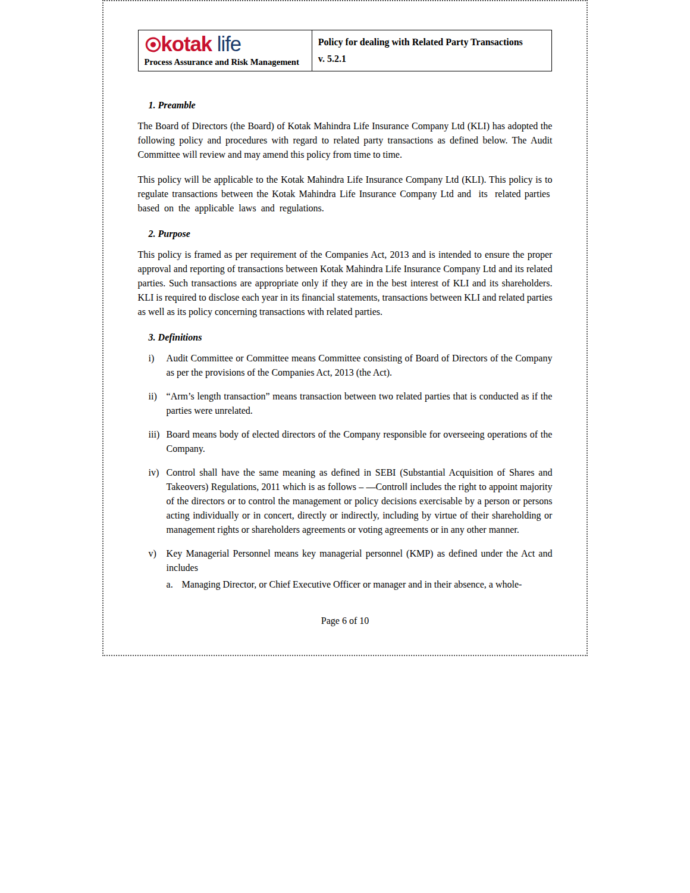| ⦿ kotak life Process Assurance and Risk Management | Policy for dealing with Related Party Transactions v. 5.2.1 |
1. Preamble
The Board of Directors (the Board) of Kotak Mahindra Life Insurance Company Ltd (KLI) has adopted the following policy and procedures with regard to related party transactions as defined below. The Audit Committee will review and may amend this policy from time to time.
This policy will be applicable to the Kotak Mahindra Life Insurance Company Ltd (KLI). This policy is to regulate transactions between the Kotak Mahindra Life Insurance Company Ltd and its related parties based on the applicable laws and regulations.
2. Purpose
This policy is framed as per requirement of the Companies Act, 2013 and is intended to ensure the proper approval and reporting of transactions between Kotak Mahindra Life Insurance Company Ltd and its related parties. Such transactions are appropriate only if they are in the best interest of KLI and its shareholders. KLI is required to disclose each year in its financial statements, transactions between KLI and related parties as well as its policy concerning transactions with related parties.
3. Definitions
i) Audit Committee or Committee means Committee consisting of Board of Directors of the Company as per the provisions of the Companies Act, 2013 (the Act).
ii) “Arm’s length transaction” means transaction between two related parties that is conducted as if the parties were unrelated.
iii) Board means body of elected directors of the Company responsible for overseeing operations of the Company.
iv) Control shall have the same meaning as defined in SEBI (Substantial Acquisition of Shares and Takeovers) Regulations, 2011 which is as follows – ―Control‖ includes the right to appoint majority of the directors or to control the management or policy decisions exercisable by a person or persons acting individually or in concert, directly or indirectly, including by virtue of their shareholding or management rights or shareholders agreements or voting agreements or in any other manner.
v) Key Managerial Personnel means key managerial personnel (KMP) as defined under the Act and includes
a. Managing Director, or Chief Executive Officer or manager and in their absence, a whole-
Page 6 of 10